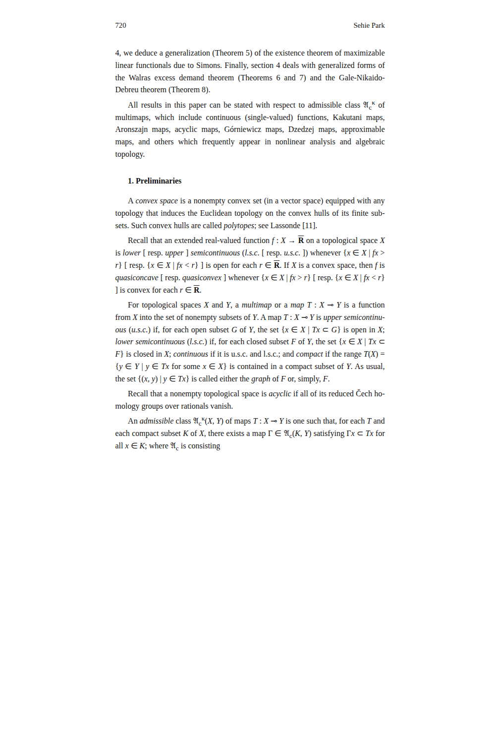720 Sehie Park
4, we deduce a generalization (Theorem 5) of the existence theorem of maximizable linear functionals due to Simons. Finally, section 4 deals with generalized forms of the Walras excess demand theorem (Theorems 6 and 7) and the Gale-Nikaido-Debreu theorem (Theorem 8).
All results in this paper can be stated with respect to admissible class 𝔄cκ of multimaps, which include continuous (single-valued) functions, Kakutani maps, Aronszajn maps, acyclic maps, Górniewicz maps, Dzedzej maps, approximable maps, and others which frequently appear in nonlinear analysis and algebraic topology.
1. Preliminaries
A convex space is a nonempty convex set (in a vector space) equipped with any topology that induces the Euclidean topology on the convex hulls of its finite subsets. Such convex hulls are called polytopes; see Lassonde [11].
Recall that an extended real-valued function f : X → R on a topological space X is lower [ resp. upper ] semicontinuous (l.s.c. [ resp. u.s.c. ]) whenever {x ∈ X | fx > r} [ resp. {x ∈ X | fx < r} ] is open for each r ∈ R. If X is a convex space, then f is quasiconcave [ resp. quasiconvex ] whenever {x ∈ X | fx > r} [ resp. {x ∈ X | fx < r} ] is convex for each r ∈ R.
For topological spaces X and Y, a multimap or a map T : X ⊸ Y is a function from X into the set of nonempty subsets of Y. A map T : X ⊸ Y is upper semicontinuous (u.s.c.) if, for each open subset G of Y, the set {x ∈ X | Tx ⊂ G} is open in X; lower semicontinuous (l.s.c.) if, for each closed subset F of Y, the set {x ∈ X | Tx ⊂ F} is closed in X; continuous if it is u.s.c. and l.s.c.; and compact if the range T(X) = {y ∈ Y | y ∈ Tx for some x ∈ X} is contained in a compact subset of Y. As usual, the set {(x, y) | y ∈ Tx} is called either the graph of F or, simply, F.
Recall that a nonempty topological space is acyclic if all of its reduced Čech homology groups over rationals vanish.
An admissible class 𝔄cκ(X, Y) of maps T : X ⊸ Y is one such that, for each T and each compact subset K of X, there exists a map Γ ∈ 𝔄c(K, Y) satisfying Γx ⊂ Tx for all x ∈ K; where 𝔄c is consisting